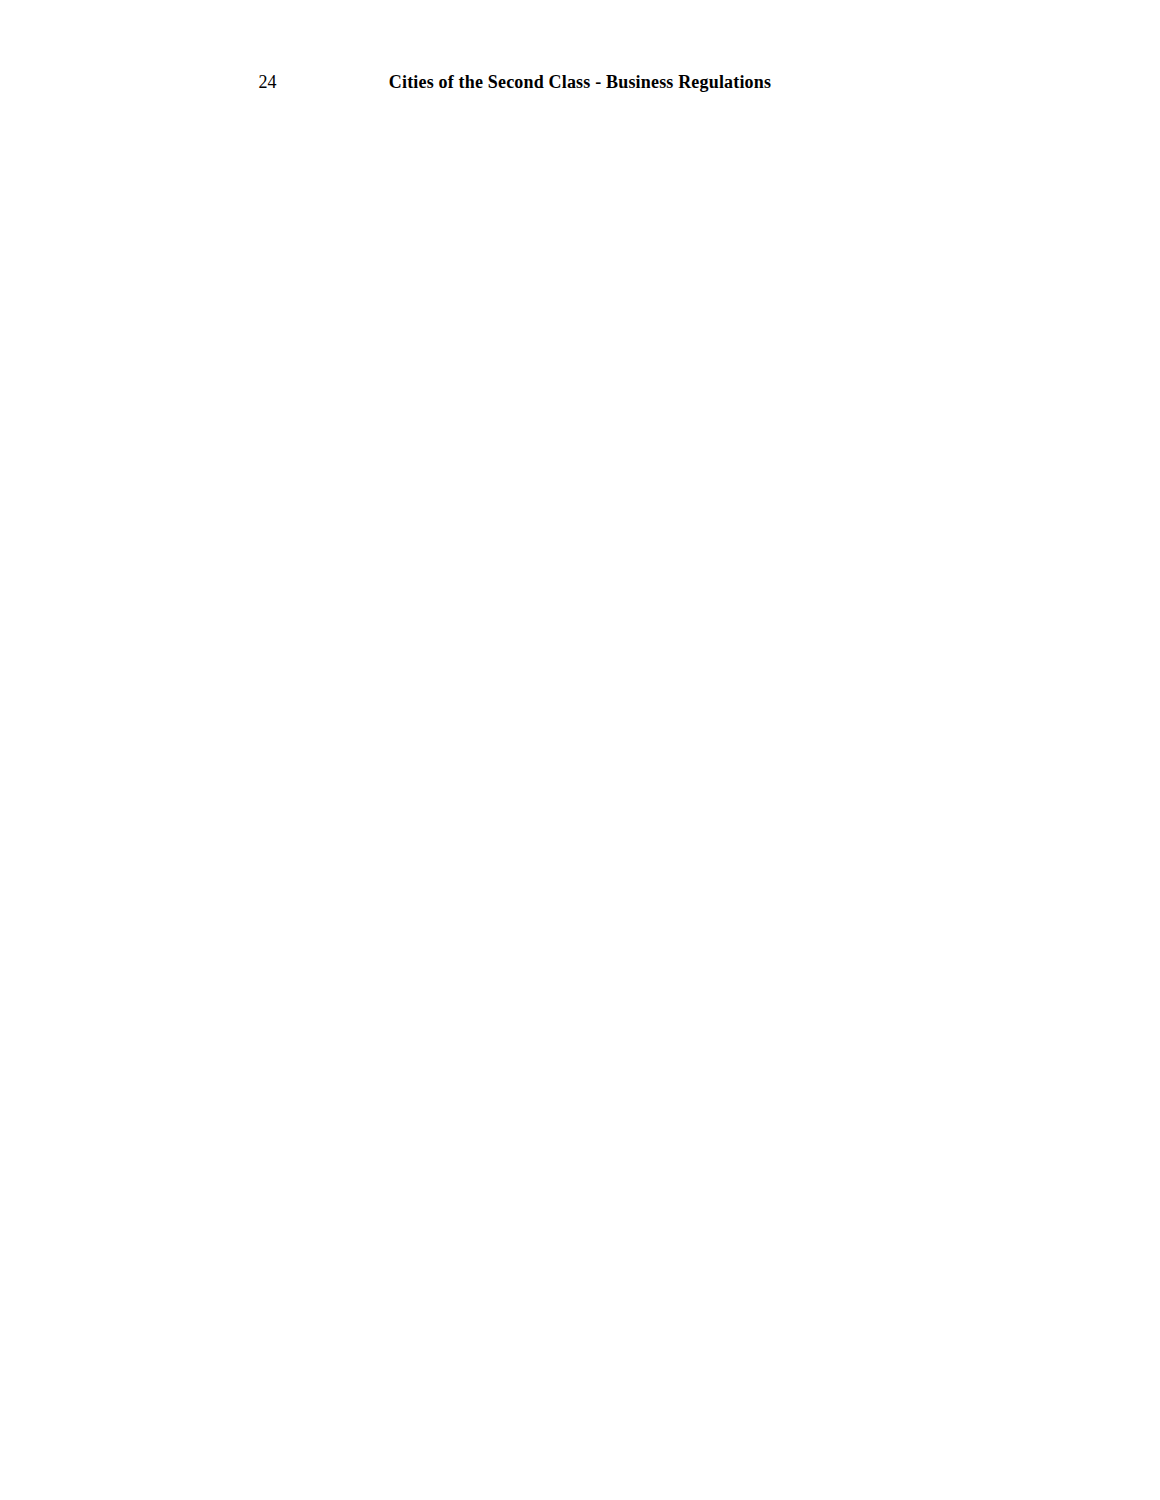24 Cities of the Second Class - Business Regulations